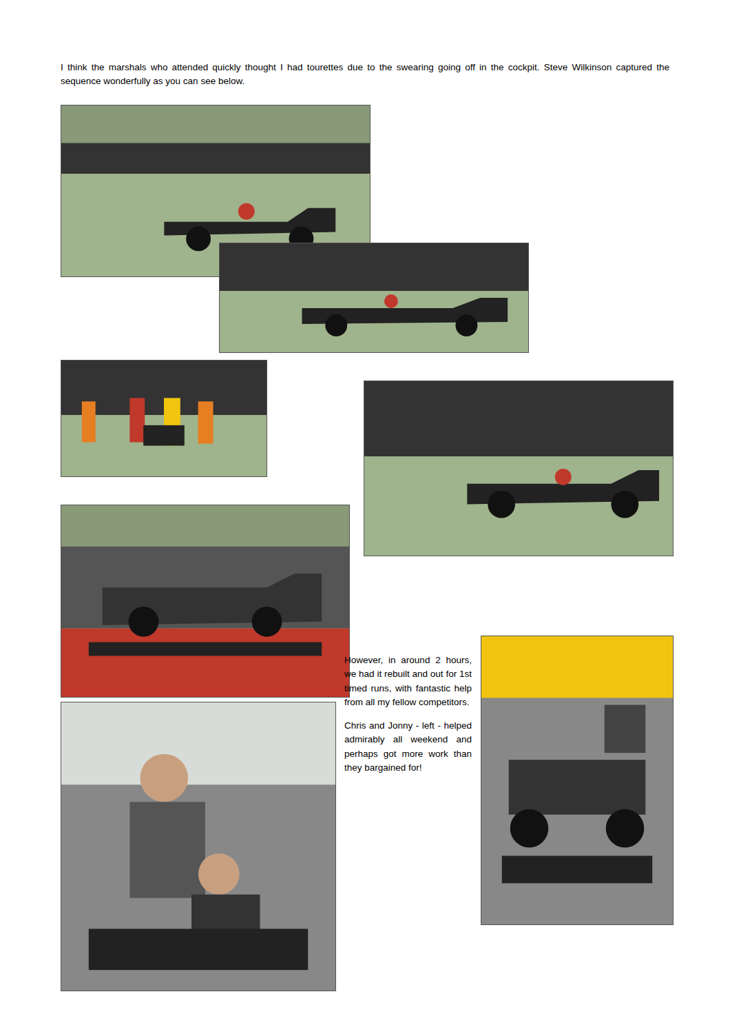I think the marshals who attended quickly thought I had tourettes due to the swearing going off in the cockpit. Steve Wilkinson captured the sequence wonderfully as you can see below.
However, in around 2 hours, we had it rebuilt and out for 1st timed runs, with fantastic help from all my fellow competitors.
Chris and Jonny - left - helped admirably all weekend and perhaps got more work than they bargained for!